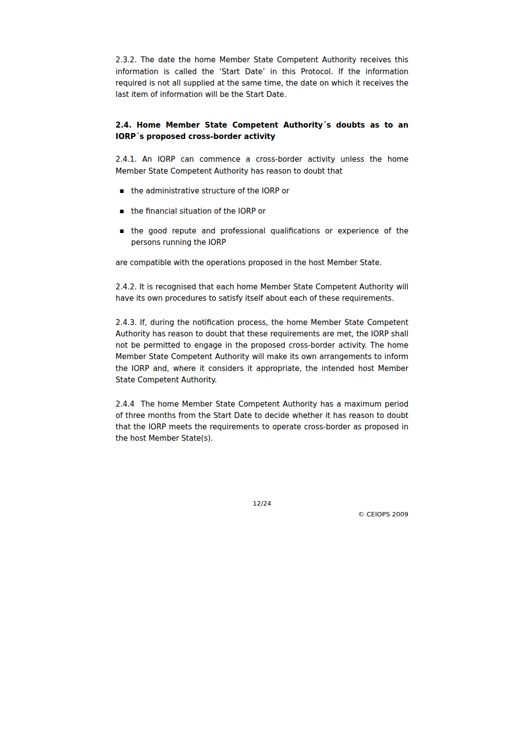2.3.2. The date the home Member State Competent Authority receives this information is called the ‘Start Date’ in this Protocol. If the information required is not all supplied at the same time, the date on which it receives the last item of information will be the Start Date.
2.4. Home Member State Competent Authority´s doubts as to an IORP´s proposed cross-border activity
2.4.1. An IORP can commence a cross-border activity unless the home Member State Competent Authority has reason to doubt that
the administrative structure of the IORP or
the financial situation of the IORP or
the good repute and professional qualifications or experience of the persons running the IORP
are compatible with the operations proposed in the host Member State.
2.4.2. It is recognised that each home Member State Competent Authority will have its own procedures to satisfy itself about each of these requirements.
2.4.3. If, during the notification process, the home Member State Competent Authority has reason to doubt that these requirements are met, the IORP shall not be permitted to engage in the proposed cross-border activity. The home Member State Competent Authority will make its own arrangements to inform the IORP and, where it considers it appropriate, the intended host Member State Competent Authority.
2.4.4 The home Member State Competent Authority has a maximum period of three months from the Start Date to decide whether it has reason to doubt that the IORP meets the requirements to operate cross-border as proposed in the host Member State(s).
12/24
© CEIOPS 2009